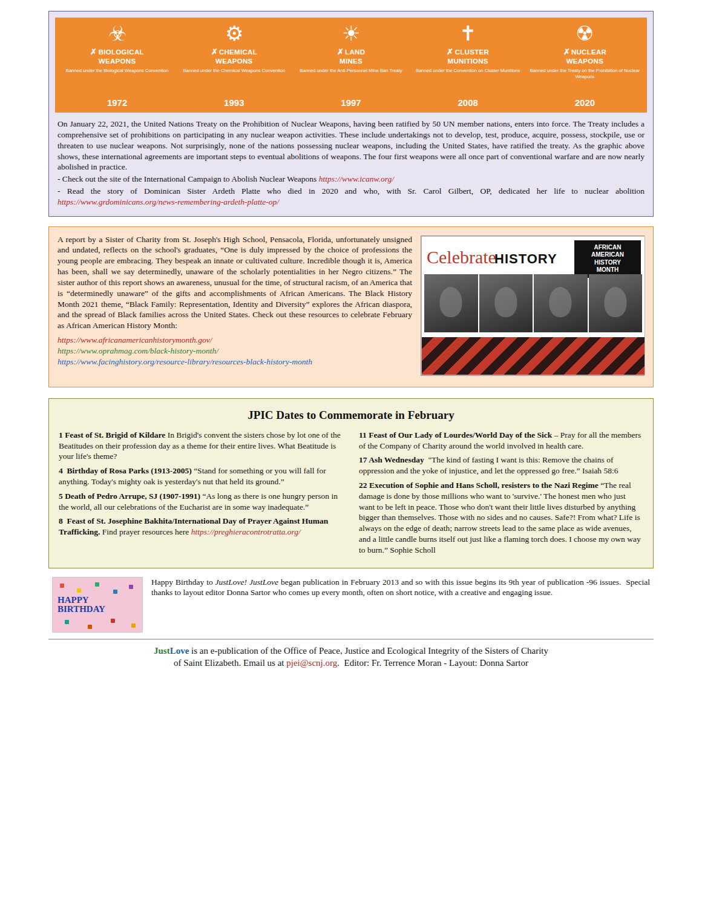☣ ✗Biological
Weapons Banned under the Biological Weapons Convention 1972
⚙ ✗Chemical
Weapons Banned under the Chemical Weapons Convention 1993
☀ ✗Land
Mines Banned under the Anti-Personnel Mine Ban Treaty 1997
✝ ✗Cluster
Munitions Banned under the Convention on Cluster Munitions 2008
☢ ✗Nuclear
Weapons Banned under the Treaty on the Prohibition of Nuclear Weapons 2020
On January 22, 2021, the United Nations Treaty on the Prohibition of Nuclear Weapons, having been ratified by 50 UN member nations, enters into force. The Treaty includes a comprehensive set of prohibitions on participating in any nuclear weapon activities. These include undertakings not to develop, test, produce, acquire, possess, stockpile, use or threaten to use nuclear weapons. Not surprisingly, none of the nations possessing nuclear weapons, including the United States, have ratified the treaty. As the graphic above shows, these international agreements are important steps to eventual abolitions of weapons. The four first weapons were all once part of conventional warfare and are now nearly abolished in practice.
- Check out the site of the International Campaign to Abolish Nuclear Weapons https://www.icanw.org/
- Read the story of Dominican Sister Ardeth Platte who died in 2020 and who, with Sr. Carol Gilbert, OP, dedicated her life to nuclear abolition https://www.grdominicans.org/news-remembering-ardeth-platte-op/
Celebrate HISTORY
AFRICAN
AMERICAN
HISTORY
MONTH
A report by a Sister of Charity from St. Joseph's High School, Pensacola, Florida, unfortunately unsigned and undated, reflects on the school's graduates, “One is duly impressed by the choice of professions the young people are embracing. They bespeak an innate or cultivated culture. Incredible though it is, America has been, shall we say determinedly, unaware of the scholarly potentialities in her Negro citizens.” The sister author of this report shows an awareness, unusual for the time, of structural racism, of an America that is “determinedly unaware” of the gifts and accomplishments of African Americans. The Black History Month 2021 theme, “Black Family: Representation, Identity and Diversity” explores the African diaspora, and the spread of Black families across the United States. Check out these resources to celebrate February as African American History Month:
https://www.africanamericanhistorymonth.gov/ https://www.oprahmag.com/black-history-month/ https://www.facinghistory.org/resource-library/resources-black-history-month
JPIC Dates to Commemorate in February
1 Feast of St. Brigid of Kildare In Brigid's convent the sisters chose by lot one of the Beatitudes on their profession day as a theme for their entire lives. What Beatitude is your life's theme?
4 Birthday of Rosa Parks (1913-2005) “Stand for something or you will fall for anything. Today's mighty oak is yesterday's nut that held its ground.”
5 Death of Pedro Arrupe, SJ (1907-1991) “As long as there is one hungry person in the world, all our celebrations of the Eucharist are in some way inadequate.”
8 Feast of St. Josephine Bakhita/International Day of Prayer Against Human Trafficking. Find prayer resources here https://preghieracontrotratta.org/
11 Feast of Our Lady of Lourdes/World Day of the Sick – Pray for all the members of the Company of Charity around the world involved in health care.
17 Ash Wednesday "The kind of fasting I want is this: Remove the chains of oppression and the yoke of injustice, and let the oppressed go free.” Isaiah 58:6
22 Execution of Sophie and Hans Scholl, resisters to the Nazi Regime “The real damage is done by those millions who want to 'survive.' The honest men who just want to be left in peace. Those who don't want their little lives disturbed by anything bigger than themselves. Those with no sides and no causes. Safe?! From what? Life is always on the edge of death; narrow streets lead to the same place as wide avenues, and a little candle burns itself out just like a flaming torch does. I choose my own way to burn.” Sophie Scholl
HAPPY
BIRTHDAY
Happy Birthday to JustLove! JustLove began publication in February 2013 and so with this issue begins its 9th year of publication -96 issues. Special thanks to layout editor Donna Sartor who comes up every month, often on short notice, with a creative and engaging issue.
Just Love is an e-publication of the Office of Peace, Justice and Ecological Integrity of the Sisters of Charity
of Saint Elizabeth. Email us at pjei@scnj.org. Editor: Fr. Terrence Moran - Layout: Donna Sartor